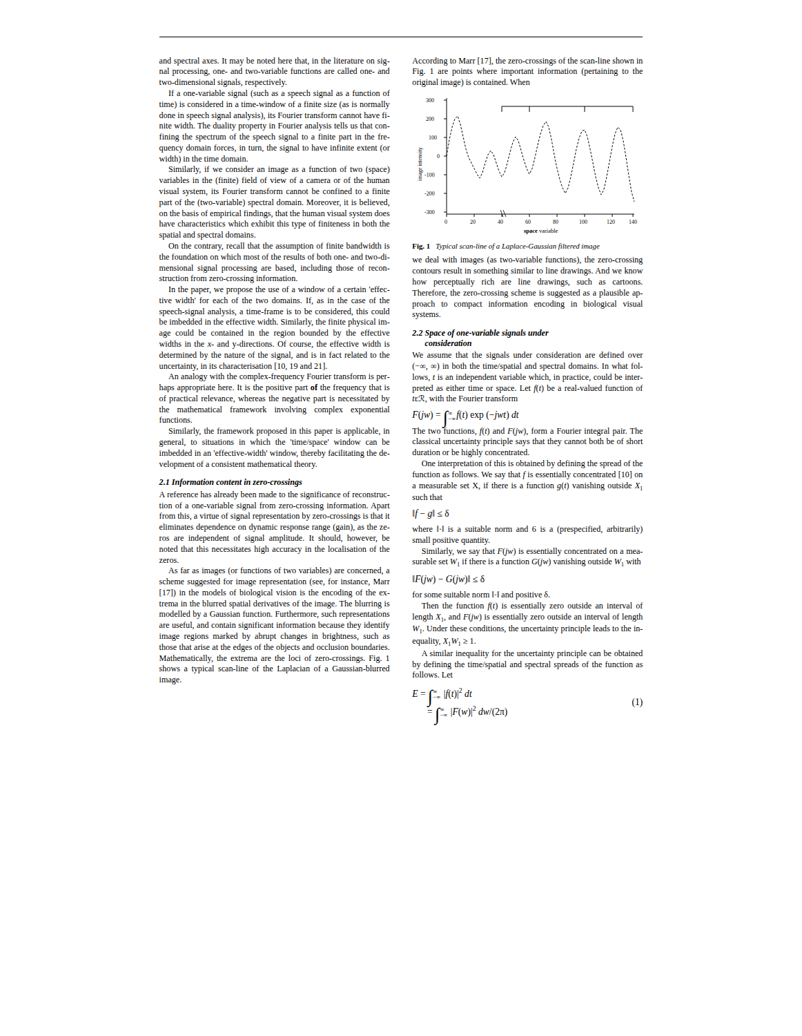and spectral axes. It may be noted here that, in the literature on signal processing, one- and two-variable functions are called one- and two-dimensional signals, respectively.
If a one-variable signal (such as a speech signal as a function of time) is considered in a time-window of a finite size (as is normally done in speech signal analysis), its Fourier transform cannot have finite width. The duality property in Fourier analysis tells us that confining the spectrum of the speech signal to a finite part in the frequency domain forces, in turn, the signal to have infinite extent (or width) in the time domain.
Similarly, if we consider an image as a function of two (space) variables in the (finite) field of view of a camera or of the human visual system, its Fourier transform cannot be confined to a finite part of the (two-variable) spectral domain. Moreover, it is believed, on the basis of empirical findings, that the human visual system does have characteristics which exhibit this type of finiteness in both the spatial and spectral domains.
On the contrary, recall that the assumption of finite bandwidth is the foundation on which most of the results of both one- and two-dimensional signal processing are based, including those of reconstruction from zero-crossing information.
In the paper, we propose the use of a window of a certain 'effective width' for each of the two domains. If, as in the case of the speech-signal analysis, a time-frame is to be considered, this could be imbedded in the effective width. Similarly, the finite physical image could be contained in the region bounded by the effective widths in the x- and y-directions. Of course, the effective width is determined by the nature of the signal, and is in fact related to the uncertainty, in its characterisation [10, 19 and 21].
An analogy with the complex-frequency Fourier transform is perhaps appropriate here. It is the positive part of the frequency that is of practical relevance, whereas the negative part is necessitated by the mathematical framework involving complex exponential functions.
Similarly, the framework proposed in this paper is applicable, in general, to situations in which the 'time/space' window can be imbedded in an 'effective-width' window, thereby facilitating the development of a consistent mathematical theory.
2.1 Information content in zero-crossings
A reference has already been made to the significance of reconstruction of a one-variable signal from zero-crossing information. Apart from this, a virtue of signal representation by zero-crossings is that it eliminates dependence on dynamic response range (gain), as the zeros are independent of signal amplitude. It should, however, be noted that this necessitates high accuracy in the localisation of the zeros.
As far as images (or functions of two variables) are concerned, a scheme suggested for image representation (see, for instance, Marr [17]) in the models of biological vision is the encoding of the extrema in the blurred spatial derivatives of the image. The blurring is modelled by a Gaussian function. Furthermore, such representations are useful, and contain significant information because they identify image regions marked by abrupt changes in brightness, such as those that arise at the edges of the objects and occlusion boundaries. Mathematically, the extrema are the loci of zero-crossings. Fig. 1 shows a typical scan-line of the Laplacian of a Gaussian-blurred image.
According to Marr [17], the zero-crossings of the scan-line shown in Fig. 1 are points where important information (pertaining to the original image) is contained. When
300 200 100 0 -100 -200 -300 image intensity 0 20 40 60 80 100 120 140 space variable
Fig. 1 Typical scan-line of a Laplace-Gaussian filtered image
we deal with images (as two-variable functions), the zero-crossing contours result in something similar to line drawings. And we know how perceptually rich are line drawings, such as cartoons. Therefore, the zero-crossing scheme is suggested as a plausible approach to compact information encoding in biological visual systems.
2.2 Space of one-variable signals under
consideration
We assume that the signals under consideration are defined over (−∞, ∞) in both the time/spatial and spectral domains. In what follows, t is an independent variable which, in practice, could be interpreted as either time or space. Let f(t) be a real-valued function of tεℛ, with the Fourier transform
F(jw) = ∫∞−∞f(t) exp (−jwt) dt
The two functions, f(t) and F(jw), form a Fourier integral pair. The classical uncertainty principle says that they cannot both be of short duration or be highly concentrated.
One interpretation of this is obtained by defining the spread of the function as follows. We say that f is essentially concentrated [10] on a measurable set X, if there is a function g(t) vanishing outside X1 such that
‖f − g‖ ≤ δ
where ‖·‖ is a suitable norm and 6 is a (prespecified, arbitrarily) small positive quantity.
Similarly, we say that F(jw) is essentially concentrated on a measurable set W1 if there is a function G(jw) vanishing outside W1 with
‖F(jw) − G(jw)‖ ≤ δ
for some suitable norm ‖·‖ and positive δ.
Then the function f(t) is essentially zero outside an interval of length X1, and F(jw) is essentially zero outside an interval of length W1. Under these conditions, the uncertainty principle leads to the inequality, X1W1 ≥ 1.
A similar inequality for the uncertainty principle can be obtained by defining the time/spatial and spectral spreads of the function as follows. Let
E = ∫∞−∞ |f(t)|2 dt
= ∫∞−∞ |F(w)|2 dw/(2π) (1)